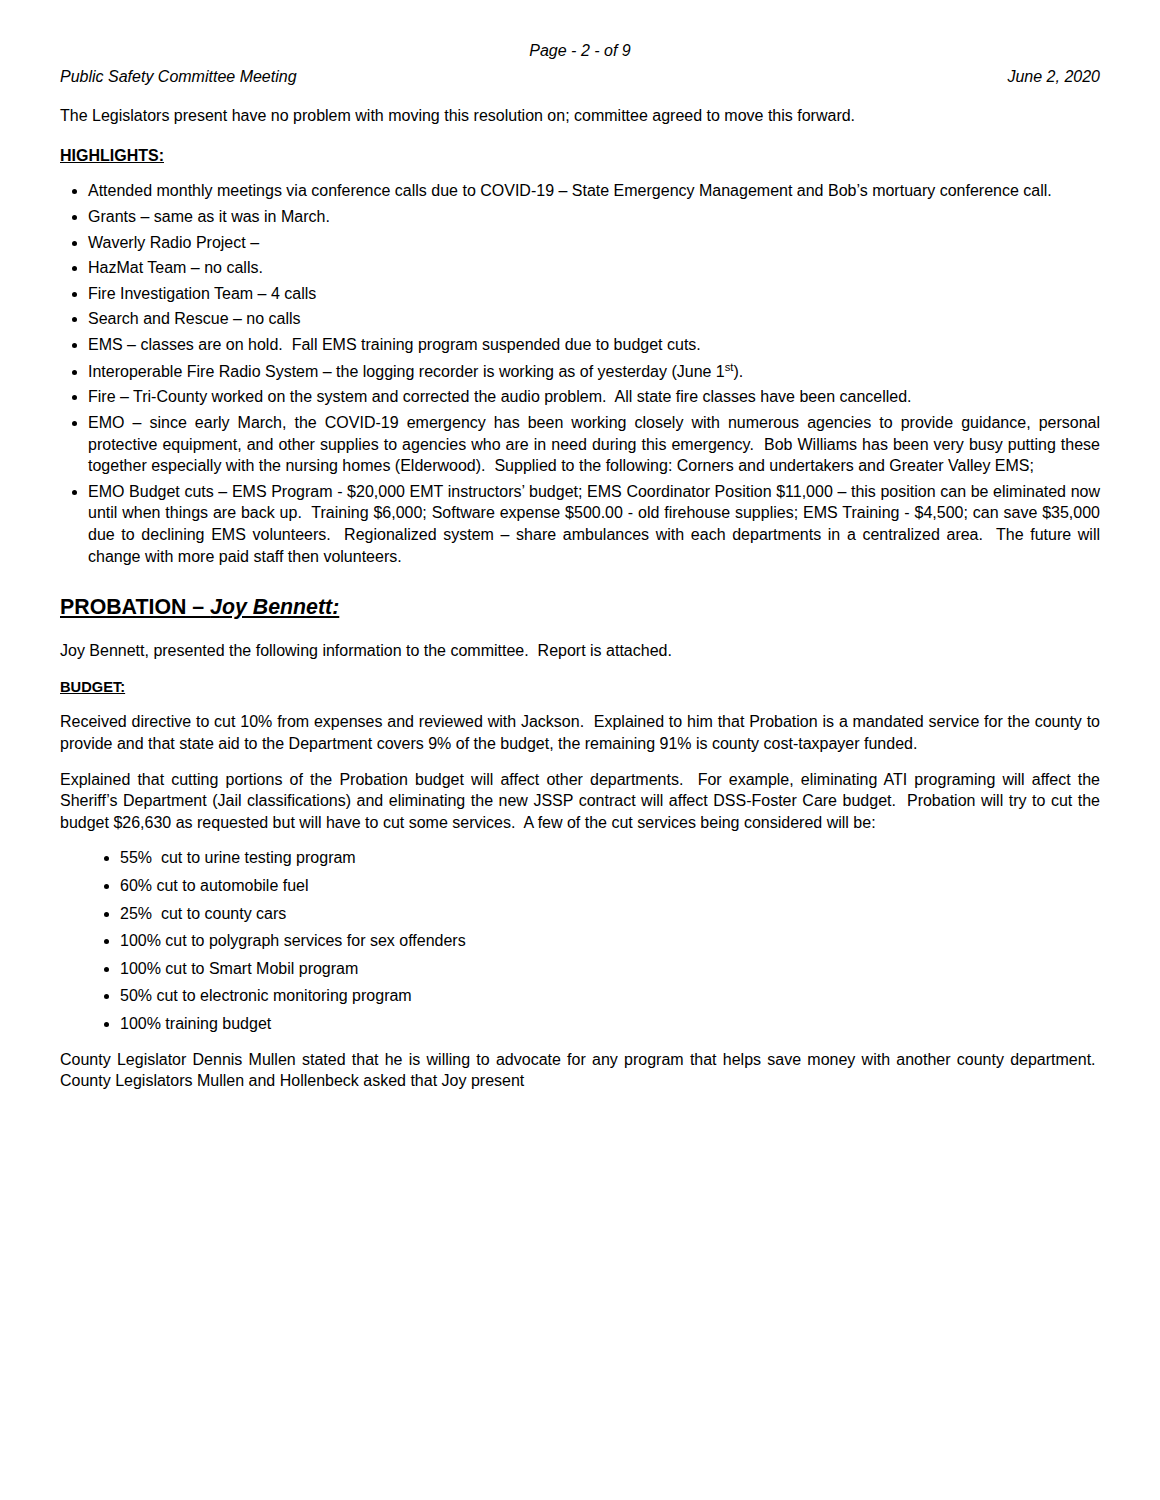Page - 2 - of 9
Public Safety Committee Meeting June 2, 2020
The Legislators present have no problem with moving this resolution on; committee agreed to move this forward.
HIGHLIGHTS:
Attended monthly meetings via conference calls due to COVID-19 – State Emergency Management and Bob’s mortuary conference call.
Grants – same as it was in March.
Waverly Radio Project –
HazMat Team – no calls.
Fire Investigation Team – 4 calls
Search and Rescue – no calls
EMS – classes are on hold. Fall EMS training program suspended due to budget cuts.
Interoperable Fire Radio System – the logging recorder is working as of yesterday (June 1st).
Fire – Tri-County worked on the system and corrected the audio problem. All state fire classes have been cancelled.
EMO – since early March, the COVID-19 emergency has been working closely with numerous agencies to provide guidance, personal protective equipment, and other supplies to agencies who are in need during this emergency. Bob Williams has been very busy putting these together especially with the nursing homes (Elderwood). Supplied to the following: Corners and undertakers and Greater Valley EMS;
EMO Budget cuts – EMS Program - $20,000 EMT instructors’ budget; EMS Coordinator Position $11,000 – this position can be eliminated now until when things are back up. Training $6,000; Software expense $500.00 - old firehouse supplies; EMS Training - $4,500; can save $35,000 due to declining EMS volunteers. Regionalized system – share ambulances with each departments in a centralized area. The future will change with more paid staff then volunteers.
PROBATION – Joy Bennett:
Joy Bennett, presented the following information to the committee. Report is attached.
BUDGET:
Received directive to cut 10% from expenses and reviewed with Jackson. Explained to him that Probation is a mandated service for the county to provide and that state aid to the Department covers 9% of the budget, the remaining 91% is county cost-taxpayer funded.
Explained that cutting portions of the Probation budget will affect other departments. For example, eliminating ATI programing will affect the Sheriff’s Department (Jail classifications) and eliminating the new JSSP contract will affect DSS-Foster Care budget. Probation will try to cut the budget $26,630 as requested but will have to cut some services. A few of the cut services being considered will be:
55% cut to urine testing program
60% cut to automobile fuel
25% cut to county cars
100% cut to polygraph services for sex offenders
100% cut to Smart Mobil program
50% cut to electronic monitoring program
100% training budget
County Legislator Dennis Mullen stated that he is willing to advocate for any program that helps save money with another county department. County Legislators Mullen and Hollenbeck asked that Joy present